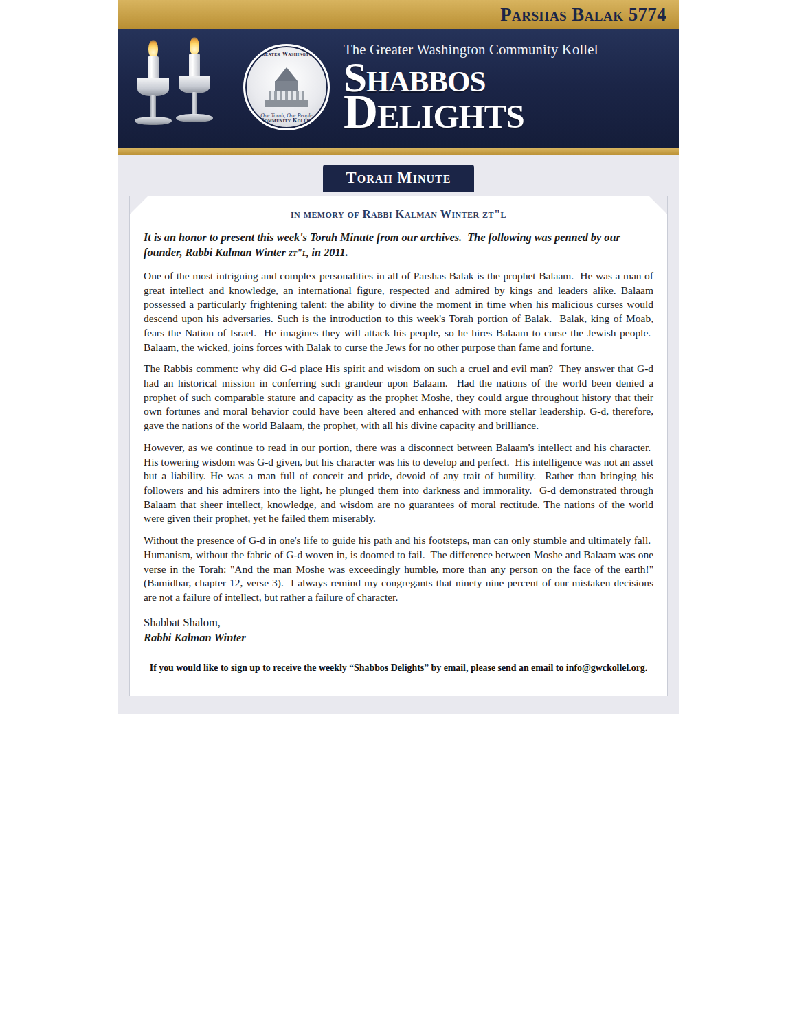Parshas Balak 5774
Greater Washington Community Kollel
One Torah, One People
The Greater Washington Community Kollel
Shabbos Delights
Torah Minute
in memory of Rabbi Kalman Winter zt"l
It is an honor to present this week's Torah Minute from our archives. The following was penned by our founder, Rabbi Kalman Winter zt"l, in 2011.
One of the most intriguing and complex personalities in all of Parshas Balak is the prophet Balaam. He was a man of great intellect and knowledge, an international figure, respected and admired by kings and leaders alike. Balaam possessed a particularly frightening talent: the ability to divine the moment in time when his malicious curses would descend upon his adversaries. Such is the introduction to this week's Torah portion of Balak. Balak, king of Moab, fears the Nation of Israel. He imagines they will attack his people, so he hires Balaam to curse the Jewish people. Balaam, the wicked, joins forces with Balak to curse the Jews for no other purpose than fame and fortune.
The Rabbis comment: why did G-d place His spirit and wisdom on such a cruel and evil man? They answer that G-d had an historical mission in conferring such grandeur upon Balaam. Had the nations of the world been denied a prophet of such comparable stature and capacity as the prophet Moshe, they could argue throughout history that their own fortunes and moral behavior could have been altered and enhanced with more stellar leadership. G-d, therefore, gave the nations of the world Balaam, the prophet, with all his divine capacity and brilliance.
However, as we continue to read in our portion, there was a disconnect between Balaam's intellect and his character. His towering wisdom was G-d given, but his character was his to develop and perfect. His intelligence was not an asset but a liability. He was a man full of conceit and pride, devoid of any trait of humility. Rather than bringing his followers and his admirers into the light, he plunged them into darkness and immorality. G-d demonstrated through Balaam that sheer intellect, knowledge, and wisdom are no guarantees of moral rectitude. The nations of the world were given their prophet, yet he failed them miserably.
Without the presence of G-d in one's life to guide his path and his footsteps, man can only stumble and ultimately fall. Humanism, without the fabric of G-d woven in, is doomed to fail. The difference between Moshe and Balaam was one verse in the Torah: "And the man Moshe was exceedingly humble, more than any person on the face of the earth!" (Bamidbar, chapter 12, verse 3). I always remind my congregants that ninety nine percent of our mistaken decisions are not a failure of intellect, but rather a failure of character.
Shabbat Shalom, Rabbi Kalman Winter
If you would like to sign up to receive the weekly “Shabbos Delights” by email, please send an email to info@gwckollel.org.